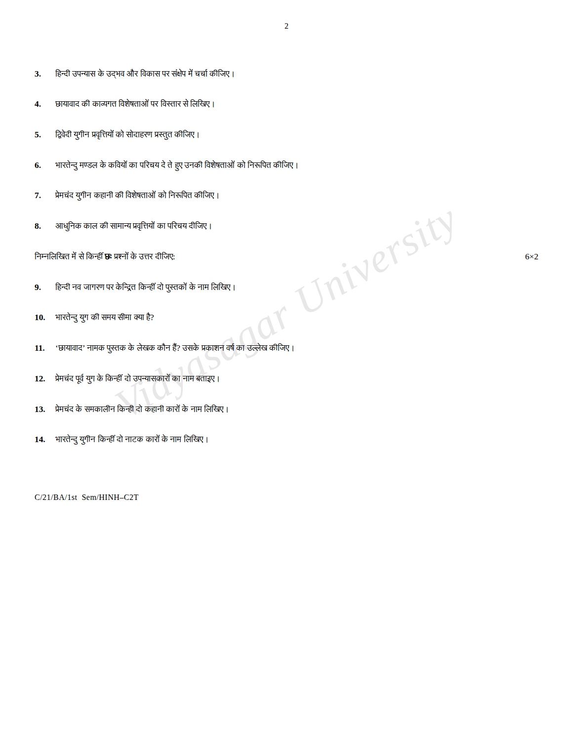2
Vidyasagar University
3. हिन्दी उपन्यास के उद्भव और विकास पर संक्षेप में चर्चा कीजिए।
4. छायावाद की काव्यगत विशेषताओं पर विस्तार से लिखिए।
5. द्विवेदी युगीन प्रवृत्तियों को सोदाहरण प्रस्तुत कीजिए।
6. भारतेन्दु मण्डल के कवियों का परिचय दे ते हुए उनकी विशेषताओं को निरूपित कीजिए।
7. प्रेमचंद युगीन कहानी की विशेषताओं को निरूपित कीजिए।
8. आधुनिक काल की सामान्य प्रवृत्तियों का परिचय दीजिए।
6×2 निम्नलिखित में से किन्हीं छः प्रश्नों के उत्तर दीजिए:
9. हिन्दी नव जागरण पर केन्द्रित किन्हीं दो पुस्तकों के नाम लिखिए।
10. भारतेन्दु युग की समय सीमा क्या है?
11.‘छायावाद’ नामक पुस्तक के लेखक कौन हैं? उसके प्रकाशन वर्ष का उल्लेख कीजिए।
12. प्रेमचंद पूर्व युग के किन्हीं दो उपन्यासकारों का नाम बताइए।
13. प्रेमचंद के समकालीन किन्ही दो कहानी कारों के नाम लिखिए।
14. भारतेन्दु युगीन किन्हीं दो नाटक कारों के नाम लिखिए।
C/21/BA/1st Sem/HINH–C2T